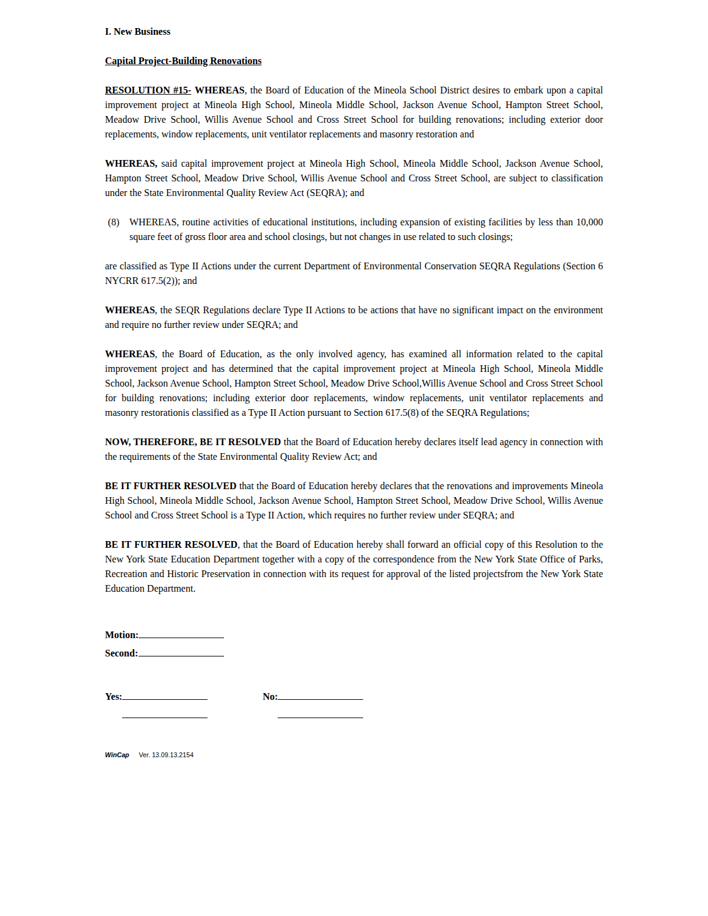I. New Business
Capital Project-Building Renovations
RESOLUTION #15- WHEREAS, the Board of Education of the Mineola School District desires to embark upon a capital improvement project at Mineola High School, Mineola Middle School, Jackson Avenue School, Hampton Street School, Meadow Drive School, Willis Avenue School and Cross Street School for building renovations; including exterior door replacements, window replacements, unit ventilator replacements and masonry restoration and
WHEREAS, said capital improvement project at Mineola High School, Mineola Middle School, Jackson Avenue School, Hampton Street School, Meadow Drive School, Willis Avenue School and Cross Street School, are subject to classification under the State Environmental Quality Review Act (SEQRA); and
WHEREAS, routine activities of educational institutions, including expansion of existing facilities by less than 10,000 square feet of gross floor area and school closings, but not changes in use related to such closings;
are classified as Type II Actions under the current Department of Environmental Conservation SEQRA Regulations (Section 6 NYCRR 617.5(2)); and
WHEREAS, the SEQR Regulations declare Type II Actions to be actions that have no significant impact on the environment and require no further review under SEQRA; and
WHEREAS, the Board of Education, as the only involved agency, has examined all information related to the capital improvement project and has determined that the capital improvement project at Mineola High School, Mineola Middle School, Jackson Avenue School, Hampton Street School, Meadow Drive School,Willis Avenue School and Cross Street School for building renovations; including exterior door replacements, window replacements, unit ventilator replacements and masonry restorationis classified as a Type II Action pursuant to Section 617.5(8) of the SEQRA Regulations;
NOW, THEREFORE, BE IT RESOLVED that the Board of Education hereby declares itself lead agency in connection with the requirements of the State Environmental Quality Review Act; and
BE IT FURTHER RESOLVED that the Board of Education hereby declares that the renovations and improvements Mineola High School, Mineola Middle School, Jackson Avenue School, Hampton Street School, Meadow Drive School, Willis Avenue School and Cross Street School is a Type II Action, which requires no further review under SEQRA; and
BE IT FURTHER RESOLVED, that the Board of Education hereby shall forward an official copy of this Resolution to the New York State Education Department together with a copy of the correspondence from the New York State Office of Parks, Recreation and Historic Preservation in connection with its request for approval of the listed projectsfrom the New York State Education Department.
| Motion: | |
| Second: | |
| Yes: | | | No: | |
WinCap Ver. 13.09.13.2154